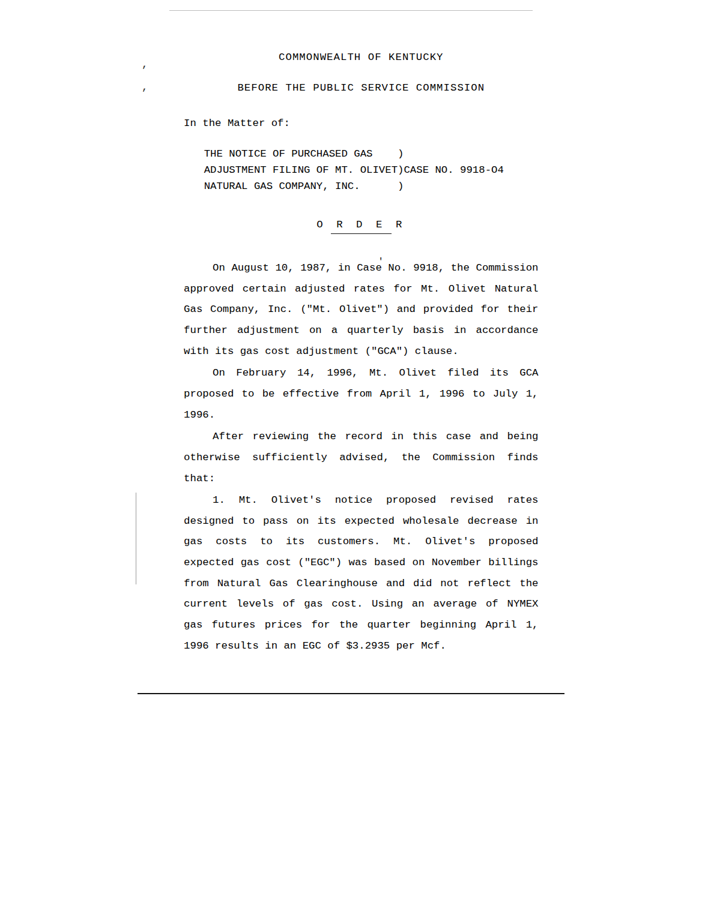,
,
COMMONWEALTH OF KENTUCKY
BEFORE THE PUBLIC SERVICE COMMISSION
In the Matter of:
| THE NOTICE OF PURCHASED GAS | ) | |
| ADJUSTMENT FILING OF MT. OLIVET | ) | CASE NO. 9918-O4 |
| NATURAL GAS COMPANY, INC. | ) | |
O R D E R
On August 10, 1987, in' Case No. 9918, the Commission approved certain adjusted rates for Mt. Olivet Natural Gas Company, Inc. ("Mt. Olivet") and provided for their further adjustment on a quarterly basis in accordance with its gas cost adjustment ("GCA") clause.
On February 14, 1996, Mt. Olivet filed its GCA proposed to be effective from April 1, 1996 to July 1, 1996.
After reviewing the record in this case and being otherwise sufficiently advised, the Commission finds that:
1. Mt. Olivet's notice proposed revised rates designed to pass on its expected wholesale decrease in gas costs to its customers. Mt. Olivet's proposed expected gas cost ("EGC") was based on November billings from Natural Gas Clearinghouse and did not reflect the current levels of gas cost. Using an average of NYMEX gas futures prices for the quarter beginning April 1, 1996 results in an EGC of $3.2935 per Mcf.